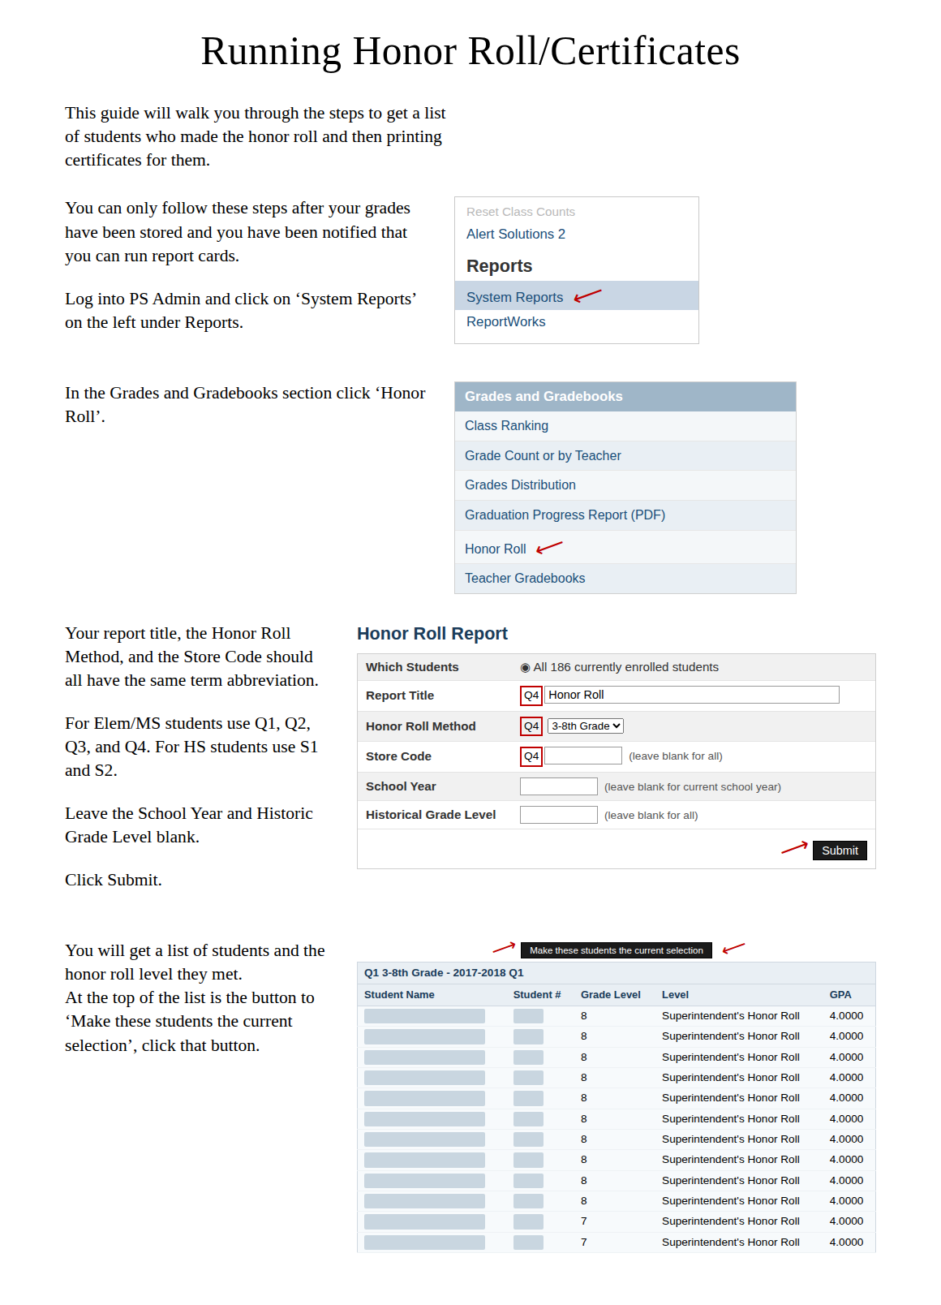Running Honor Roll/Certificates
This guide will walk you through the steps to get a list of students who made the honor roll and then printing certificates for them.
You can only follow these steps after your grades have been stored and you have been notified that you can run report cards.
Log into PS Admin and click on ‘System Reports’ on the left under Reports.
Reset Class Counts
Alert Solutions 2
Reports
System Reports ⟶
ReportWorks
In the Grades and Gradebooks section click ‘Honor Roll’.
Grades and Gradebooks
Class Ranking
Grade Count or by Teacher
Grades Distribution
Graduation Progress Report (PDF)
Honor Roll ⟶
Teacher Gradebooks
Your report title, the Honor Roll Method, and the Store Code should all have the same term abbreviation.
For Elem/MS students use Q1, Q2, Q3, and Q4. For HS students use S1 and S2.
Leave the School Year and Historic Grade Level blank.
Click Submit.
Honor Roll Report
Which Students
◉ All 186 currently enrolled students
Report Title
Q4
Honor Roll Method
Q4 3-8th Grade
Store Code
Q4(leave blank for all)
School Year
(leave blank for current school year)
Historical Grade Level
(leave blank for all)
⟶ Submit
You will get a list of students and the honor roll level they met.
At the top of the list is the button to ‘Make these students the current selection’, click that button.
⟶ Make these students the current selection ⟶
Q1 3-8th Grade - 2017-2018 Q1
| Student Name | Student # | Grade Level | Level | GPA |
| --- | --- | --- | --- | --- |
| Student Name Redacted | 00000 | 8 | Superintendent's Honor Roll | 4.0000 |
| Student Name Redacted | 00000 | 8 | Superintendent's Honor Roll | 4.0000 |
| Student Name Redacted | 00000 | 8 | Superintendent's Honor Roll | 4.0000 |
| Student Name Redacted | 00000 | 8 | Superintendent's Honor Roll | 4.0000 |
| Student Name Redacted | 00000 | 8 | Superintendent's Honor Roll | 4.0000 |
| Student Name Redacted | 00000 | 8 | Superintendent's Honor Roll | 4.0000 |
| Student Name Redacted | 00000 | 8 | Superintendent's Honor Roll | 4.0000 |
| Student Name Redacted | 00000 | 8 | Superintendent's Honor Roll | 4.0000 |
| Student Name Redacted | 00000 | 8 | Superintendent's Honor Roll | 4.0000 |
| Student Name Redacted | 00000 | 8 | Superintendent's Honor Roll | 4.0000 |
| Student Name Redacted | 00000 | 7 | Superintendent's Honor Roll | 4.0000 |
| Student Name Redacted | 00000 | 7 | Superintendent's Honor Roll | 4.0000 |